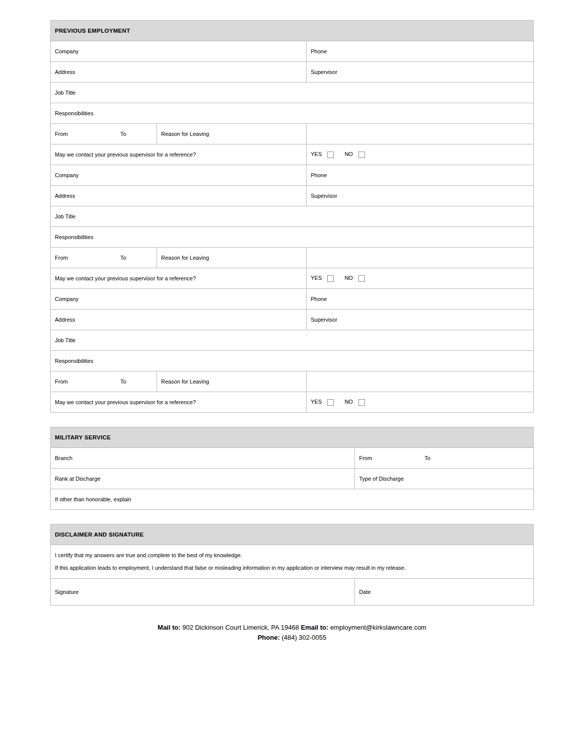| PREVIOUS EMPLOYMENT |
| --- |
| Company | Phone |
| Address | Supervisor |
| Job Title |
| Responsibilities |
| From To | Reason for Leaving | |
| May we contact your previous supervisor for a reference? | YES NO |
| Company | Phone |
| Address | Supervisor |
| Job Title |
| Responsibilities |
| From To | Reason for Leaving | |
| May we contact your previous supervisor for a reference? | YES NO |
| Company | Phone |
| Address | Supervisor |
| Job Title |
| Responsibilities |
| From To | Reason for Leaving | |
| May we contact your previous supervisor for a reference? | YES NO |
| MILITARY SERVICE |
| --- |
| Branch | From To |
| Rank at Discharge | Type of Discharge |
| If other than honorable, explain |
| DISCLAIMER AND SIGNATURE |
| --- |
| I certify that my answers are true and complete to the best of my knowledge. If this application leads to employment, I understand that false or misleading information in my application or interview may result in my release. |
| Signature | Date |
Mail to: 902 Dickinson Court Limerick, PA 19468 Email to: employment@kirkslawncare.com
Phone: (484) 302-0055